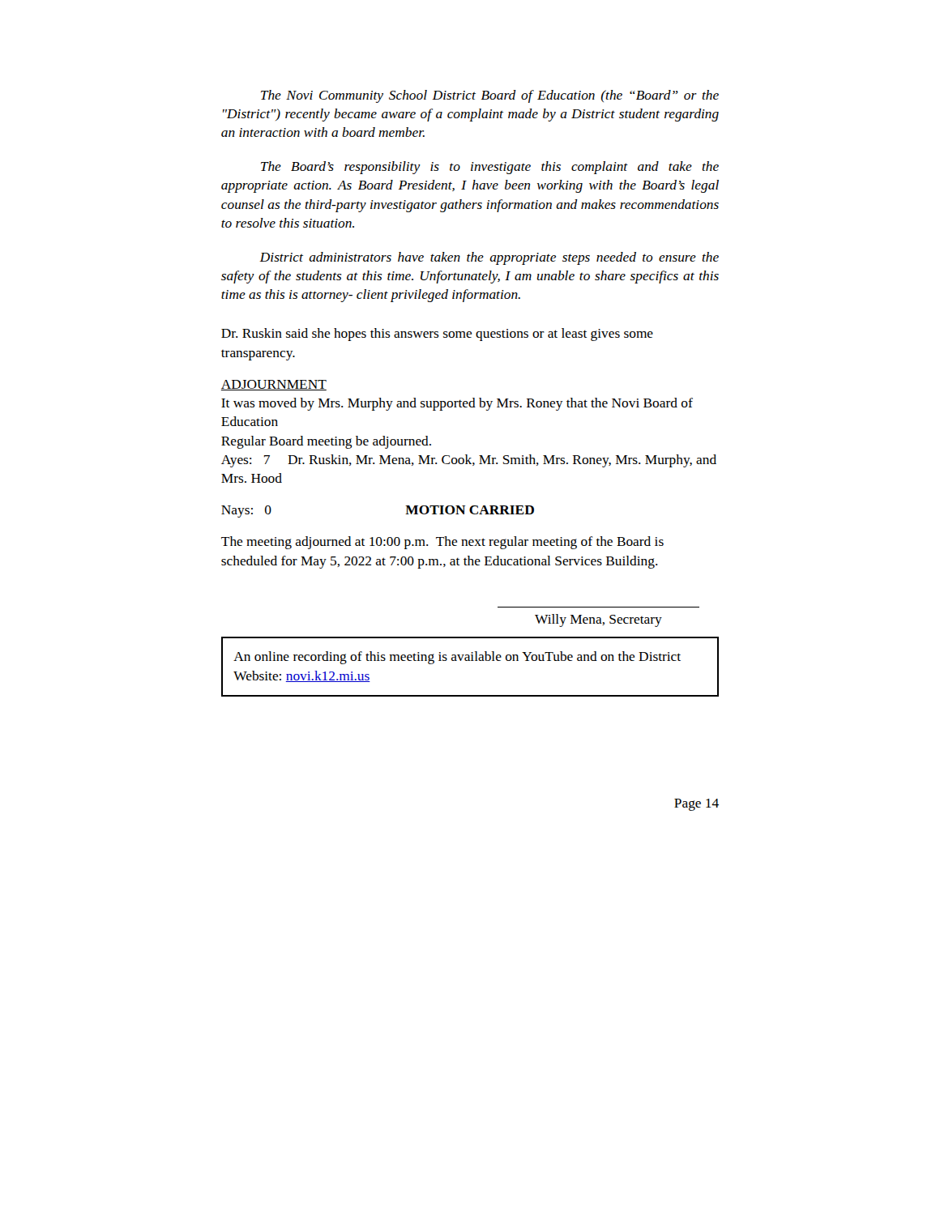The Novi Community School District Board of Education (the “Board” or the "District") recently became aware of a complaint made by a District student regarding an interaction with a board member.
The Board’s responsibility is to investigate this complaint and take the appropriate action. As Board President, I have been working with the Board’s legal counsel as the third-party investigator gathers information and makes recommendations to resolve this situation.
District administrators have taken the appropriate steps needed to ensure the safety of the students at this time. Unfortunately, I am unable to share specifics at this time as this is attorney- client privileged information.
Dr. Ruskin said she hopes this answers some questions or at least gives some transparency.
ADJOURNMENT
It was moved by Mrs. Murphy and supported by Mrs. Roney that the Novi Board of Education
Regular Board meeting be adjourned.
Ayes: 7 Dr. Ruskin, Mr. Mena, Mr. Cook, Mr. Smith, Mrs. Roney, Mrs. Murphy, and Mrs. Hood
Nays: 0
MOTION CARRIED
The meeting adjourned at 10:00 p.m. The next regular meeting of the Board is scheduled for May 5, 2022 at 7:00 p.m., at the Educational Services Building.
Willy Mena, Secretary
An online recording of this meeting is available on YouTube and on the District Website: novi.k12.mi.us
Page 14